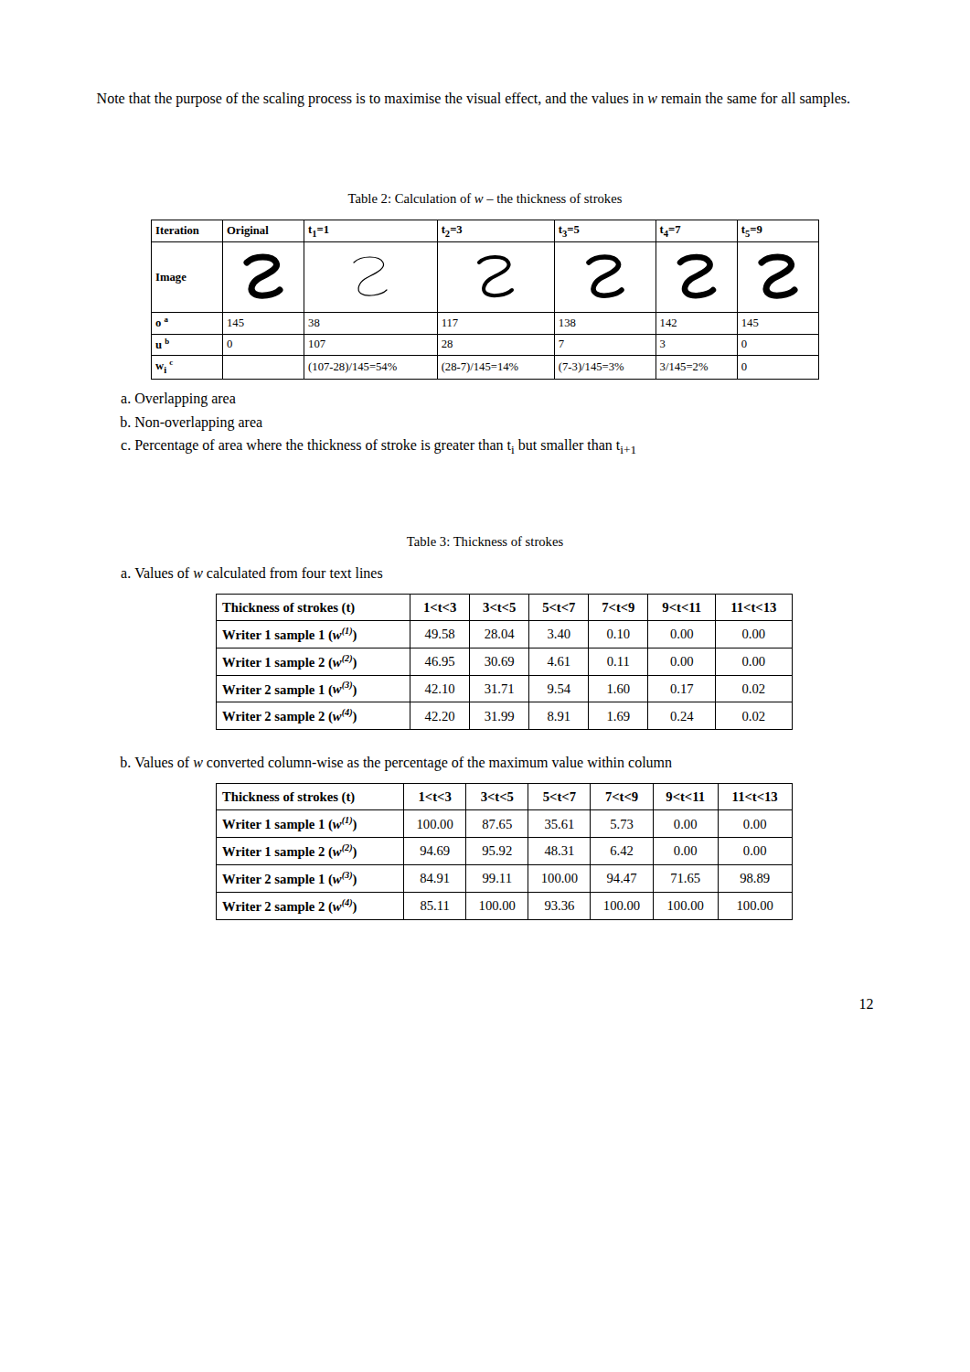Note that the purpose of the scaling process is to maximise the visual effect, and the values in w remain the same for all samples.
Table 2: Calculation of w – the thickness of strokes
| Iteration | Original | t 1 =1 | t 2 =3 | t 3 =5 | t 4 =7 | t 5 =9 |
| --- | --- | --- | --- | --- | --- | --- |
| Image | | | | | | |
| o a | 145 | 38 | 117 | 138 | 142 | 145 |
| u b | 0 | 107 | 28 | 7 | 3 | 0 |
| w i c | | (107-28)/145=54% | (28-7)/145=14% | (7-3)/145=3% | 3/145=2% | 0 |
Overlapping area
Non-overlapping area
Percentage of area where the thickness of stroke is greater than ti but smaller than ti+1
Table 3: Thickness of strokes
Values of w calculated from four text lines
| Thickness of strokes (t) | 1<t<3 | 3<t<5 | 5<t<7 | 7<t<9 | 9<t<11 | 11<t<13 |
| --- | --- | --- | --- | --- | --- | --- |
| Writer 1 sample 1 ( w (1) ) | 49.58 | 28.04 | 3.40 | 0.10 | 0.00 | 0.00 |
| Writer 1 sample 2 ( w (2) ) | 46.95 | 30.69 | 4.61 | 0.11 | 0.00 | 0.00 |
| Writer 2 sample 1 ( w (3) ) | 42.10 | 31.71 | 9.54 | 1.60 | 0.17 | 0.02 |
| Writer 2 sample 2 ( w (4) ) | 42.20 | 31.99 | 8.91 | 1.69 | 0.24 | 0.02 |
Values of w converted column-wise as the percentage of the maximum value within column
| Thickness of strokes (t) | 1<t<3 | 3<t<5 | 5<t<7 | 7<t<9 | 9<t<11 | 11<t<13 |
| --- | --- | --- | --- | --- | --- | --- |
| Writer 1 sample 1 ( w (1) ) | 100.00 | 87.65 | 35.61 | 5.73 | 0.00 | 0.00 |
| Writer 1 sample 2 ( w (2) ) | 94.69 | 95.92 | 48.31 | 6.42 | 0.00 | 0.00 |
| Writer 2 sample 1 ( w (3) ) | 84.91 | 99.11 | 100.00 | 94.47 | 71.65 | 98.89 |
| Writer 2 sample 2 ( w (4) ) | 85.11 | 100.00 | 93.36 | 100.00 | 100.00 | 100.00 |
12